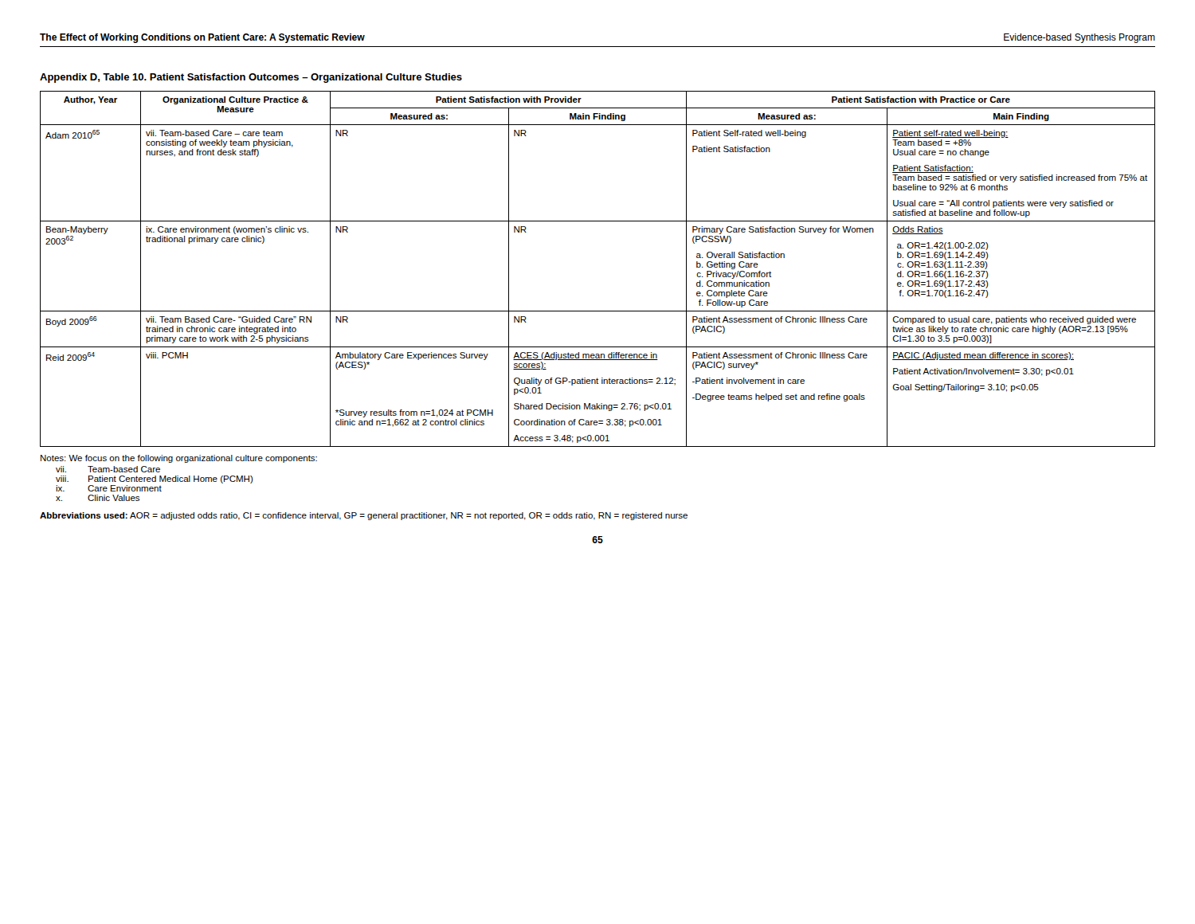The Effect of Working Conditions on Patient Care: A Systematic Review
Evidence-based Synthesis Program
Appendix D, Table 10. Patient Satisfaction Outcomes – Organizational Culture Studies
| Author, Year | Organizational Culture Practice & Measure | Patient Satisfaction with Provider | Patient Satisfaction with Practice or Care |
| --- | --- | --- | --- |
| Measured as: | Main Finding | Measured as: | Main Finding |
| Adam 2010 65 | vii. Team-based Care – care team consisting of weekly team physician, nurses, and front desk staff) | NR | NR | Patient Self-rated well-being Patient Satisfaction | Patient self-rated well-being: Team based = +8% Usual care = no change Patient Satisfaction: Team based = satisfied or very satisfied increased from 75% at baseline to 92% at 6 months Usual care = “All control patients were very satisfied or satisfied at baseline and follow-up |
| Bean-Mayberry 2003 62 | ix. Care environment (women’s clinic vs. traditional primary care clinic) | NR | NR | Primary Care Satisfaction Survey for Women (PCSSW) Overall Satisfaction Getting Care Privacy/Comfort Communication Complete Care Follow-up Care | Odds Ratios OR=1.42(1.00-2.02) OR=1.69(1.14-2.49) OR=1.63(1.11-2.39) OR=1.66(1.16-2.37) OR=1.69(1.17-2.43) OR=1.70(1.16-2.47) |
| Boyd 2009 66 | vii. Team Based Care- “Guided Care” RN trained in chronic care integrated into primary care to work with 2-5 physicians | NR | NR | Patient Assessment of Chronic Illness Care (PACIC) | Compared to usual care, patients who received guided were twice as likely to rate chronic care highly (AOR=2.13 [95% CI=1.30 to 3.5 p=0.003)] |
| Reid 2009 64 | viii. PCMH | Ambulatory Care Experiences Survey (ACES)* *Survey results from n=1,024 at PCMH clinic and n=1,662 at 2 control clinics | ACES (Adjusted mean difference in scores): Quality of GP-patient interactions= 2.12; p<0.01 Shared Decision Making= 2.76; p<0.01 Coordination of Care= 3.38; p<0.001 Access = 3.48; p<0.001 | Patient Assessment of Chronic Illness Care (PACIC) survey* -Patient involvement in care -Degree teams helped set and refine goals | PACIC (Adjusted mean difference in scores): Patient Activation/Involvement= 3.30; p<0.01 Goal Setting/Tailoring= 3.10; p<0.05 |
Notes: We focus on the following organizational culture components:
vii. Team-based Care
viii. Patient Centered Medical Home (PCMH)
ix. Care Environment
x. Clinic Values
Abbreviations used: AOR = adjusted odds ratio, CI = confidence interval, GP = general practitioner, NR = not reported, OR = odds ratio, RN = registered nurse
65